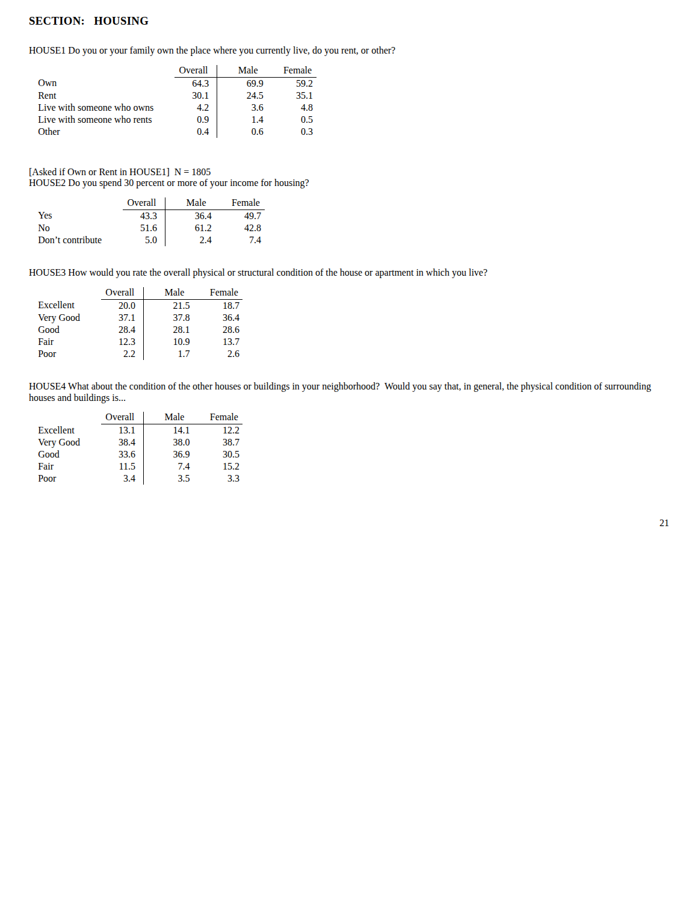SECTION: HOUSING
HOUSE1 Do you or your family own the place where you currently live, do you rent, or other?
| | Overall | Male | Female |
| --- | --- | --- | --- |
| Own | 64.3 | 69.9 | 59.2 |
| Rent | 30.1 | 24.5 | 35.1 |
| Live with someone who owns | 4.2 | 3.6 | 4.8 |
| Live with someone who rents | 0.9 | 1.4 | 0.5 |
| Other | 0.4 | 0.6 | 0.3 |
[Asked if Own or Rent in HOUSE1] N = 1805
HOUSE2 Do you spend 30 percent or more of your income for housing?
| | Overall | Male | Female |
| --- | --- | --- | --- |
| Yes | 43.3 | 36.4 | 49.7 |
| No | 51.6 | 61.2 | 42.8 |
| Don’t contribute | 5.0 | 2.4 | 7.4 |
HOUSE3 How would you rate the overall physical or structural condition of the house or apartment in which you live?
| | Overall | Male | Female |
| --- | --- | --- | --- |
| Excellent | 20.0 | 21.5 | 18.7 |
| Very Good | 37.1 | 37.8 | 36.4 |
| Good | 28.4 | 28.1 | 28.6 |
| Fair | 12.3 | 10.9 | 13.7 |
| Poor | 2.2 | 1.7 | 2.6 |
HOUSE4 What about the condition of the other houses or buildings in your neighborhood? Would you say that, in general, the physical condition of surrounding houses and buildings is...
| | Overall | Male | Female |
| --- | --- | --- | --- |
| Excellent | 13.1 | 14.1 | 12.2 |
| Very Good | 38.4 | 38.0 | 38.7 |
| Good | 33.6 | 36.9 | 30.5 |
| Fair | 11.5 | 7.4 | 15.2 |
| Poor | 3.4 | 3.5 | 3.3 |
21